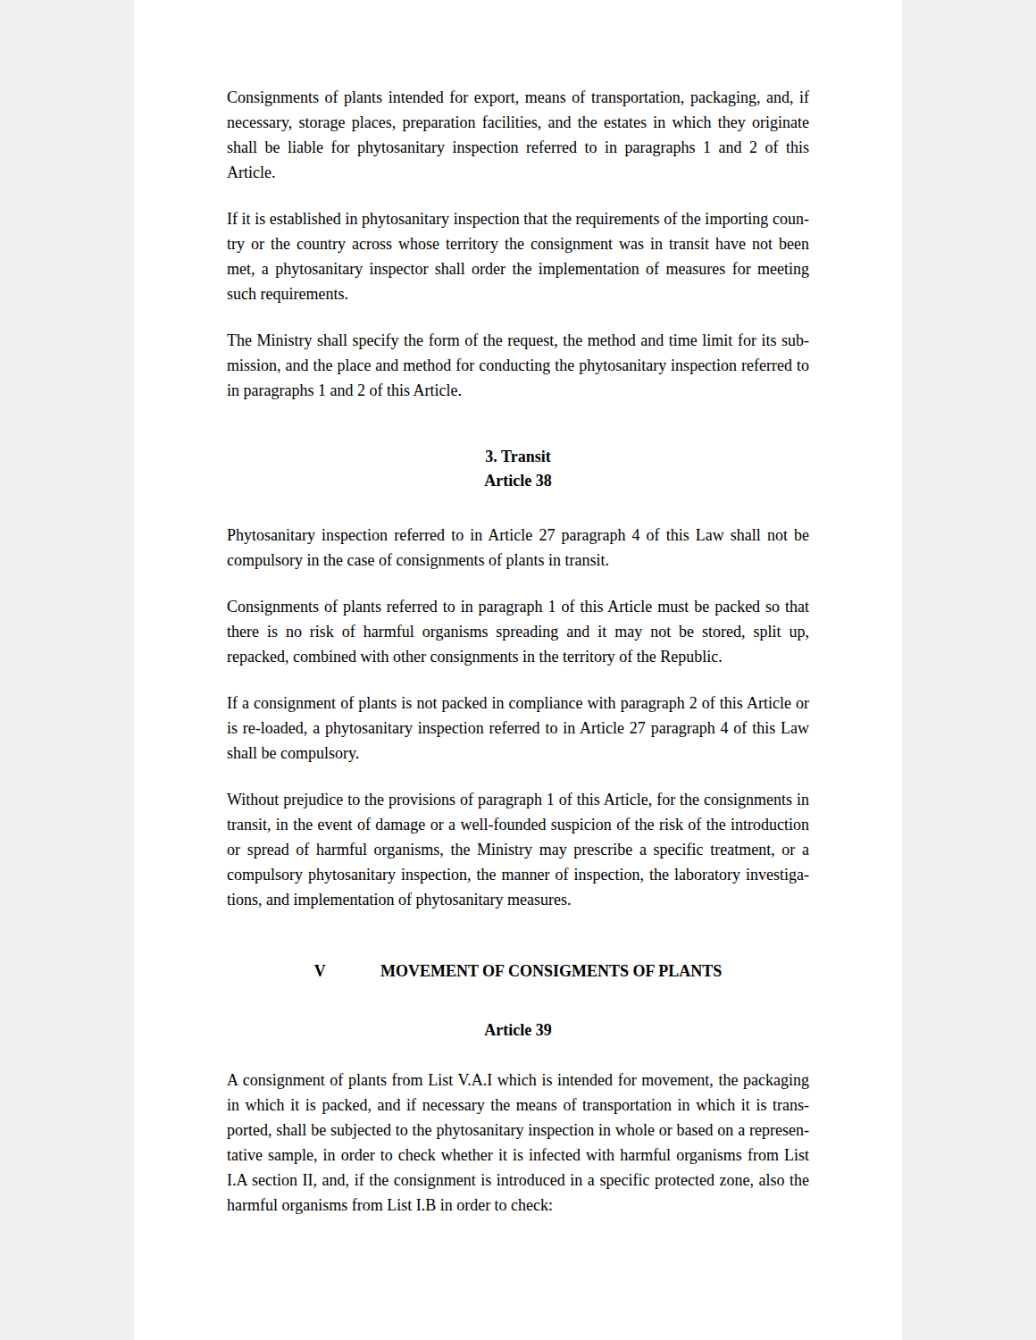Consignments of plants intended for export, means of transportation, packaging, and, if necessary, storage places, preparation facilities, and the estates in which they originate shall be liable for phytosanitary inspection referred to in paragraphs 1 and 2 of this Article.
If it is established in phytosanitary inspection that the requirements of the importing country or the country across whose territory the consignment was in transit have not been met, a phytosanitary inspector shall order the implementation of measures for meeting such requirements.
The Ministry shall specify the form of the request, the method and time limit for its submission, and the place and method for conducting the phytosanitary inspection referred to in paragraphs 1 and 2 of this Article.
3. Transit
Article 38
Phytosanitary inspection referred to in Article 27 paragraph 4 of this Law shall not be compulsory in the case of consignments of plants in transit.
Consignments of plants referred to in paragraph 1 of this Article must be packed so that there is no risk of harmful organisms spreading and it may not be stored, split up, repacked, combined with other consignments in the territory of the Republic.
If a consignment of plants is not packed in compliance with paragraph 2 of this Article or is re-loaded, a phytosanitary inspection referred to in Article 27 paragraph 4 of this Law shall be compulsory.
Without prejudice to the provisions of paragraph 1 of this Article, for the consignments in transit, in the event of damage or a well-founded suspicion of the risk of the introduction or spread of harmful organisms, the Ministry may prescribe a specific treatment, or a compulsory phytosanitary inspection, the manner of inspection, the laboratory investigations, and implementation of phytosanitary measures.
VMOVEMENT OF CONSIGMENTS OF PLANTS
Article 39
A consignment of plants from List V.A.I which is intended for movement, the packaging in which it is packed, and if necessary the means of transportation in which it is transported, shall be subjected to the phytosanitary inspection in whole or based on a representative sample, in order to check whether it is infected with harmful organisms from List I.A section II, and, if the consignment is introduced in a specific protected zone, also the harmful organisms from List I.B in order to check: